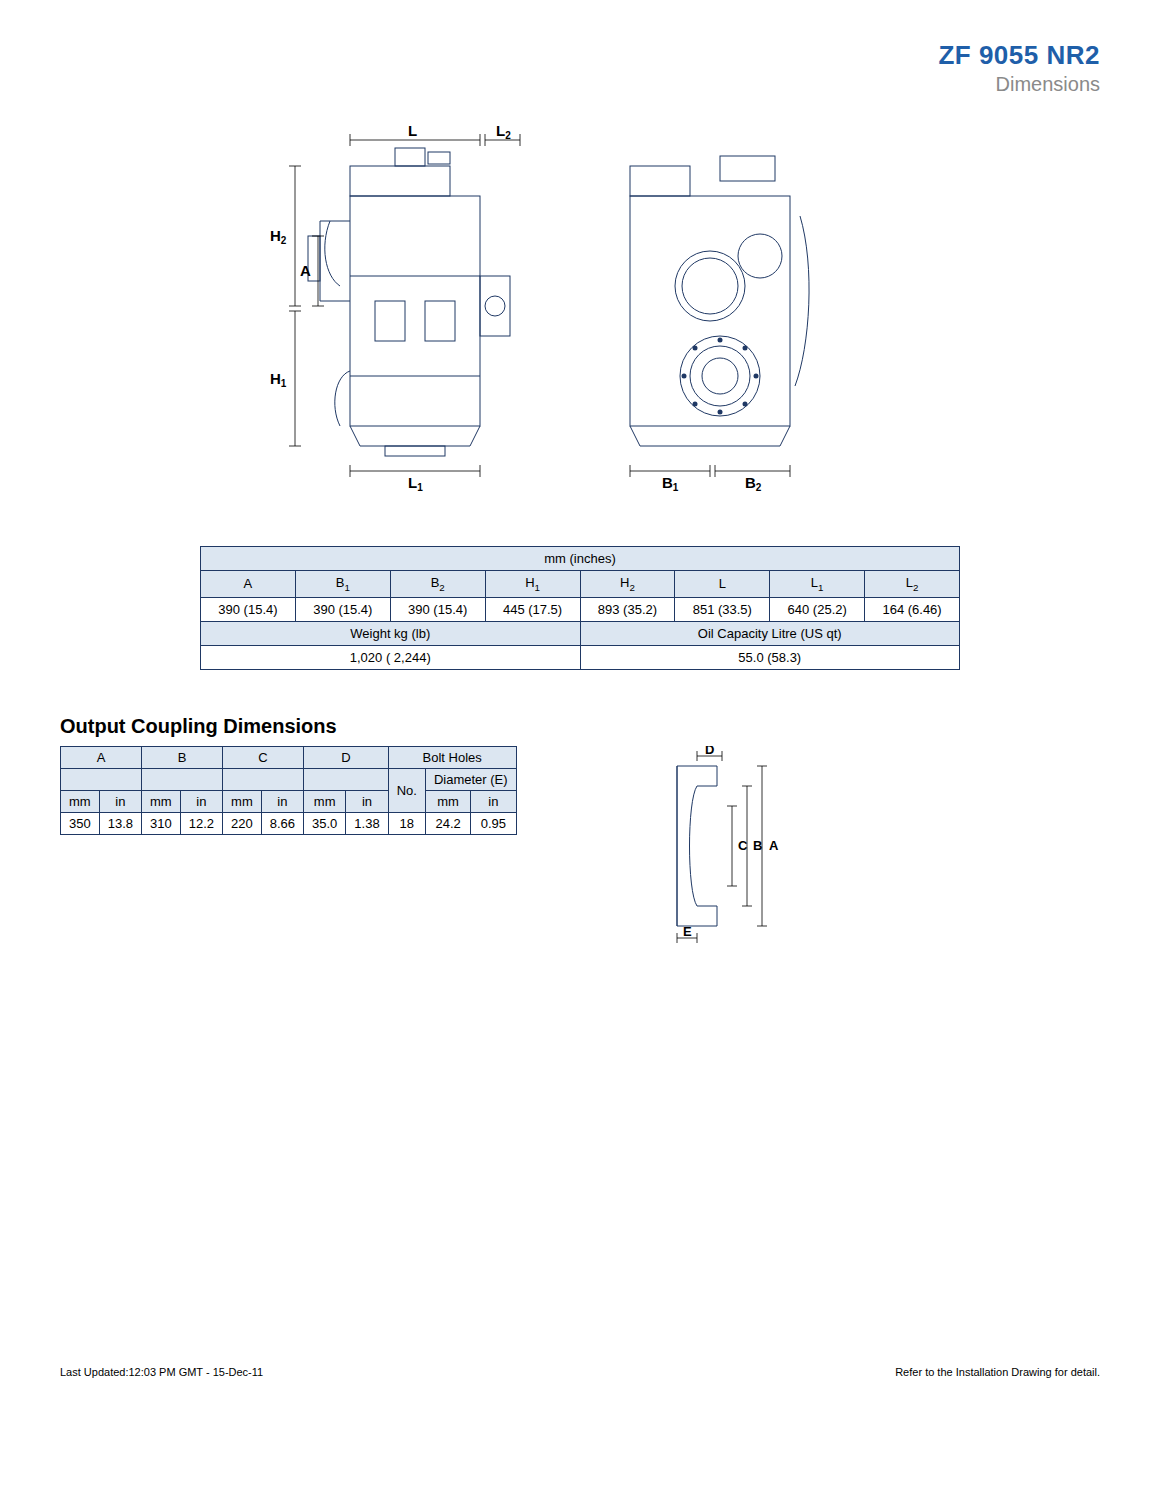ZF 9055 NR2
Dimensions
PERFORMANCE
L L2 L1 H2 A H1 B1 B2
| mm (inches) |
| --- |
| A | B 1 | B 2 | H 1 | H 2 | L | L 1 | L 2 |
| 390 (15.4) | 390 (15.4) | 390 (15.4) | 445 (17.5) | 893 (35.2) | 851 (33.5) | 640 (25.2) | 164 (6.46) |
| Weight kg (lb) | Oil Capacity Litre (US qt) |
| 1,020 ( 2,244) | 55.0 (58.3) |
Output Coupling Dimensions
| A | B | C | D | Bolt Holes |
| --- | --- | --- | --- | --- |
| | | | | No. | Diameter (E) |
| mm | in | mm | in | mm | in | mm | in | mm | in |
| 350 | 13.8 | 310 | 12.2 | 220 | 8.66 | 35.0 | 1.38 | 18 | 24.2 | 0.95 |
D A B C E
Last Updated:12:03 PM GMT - 15-Dec-11 Refer to the Installation Drawing for detail.